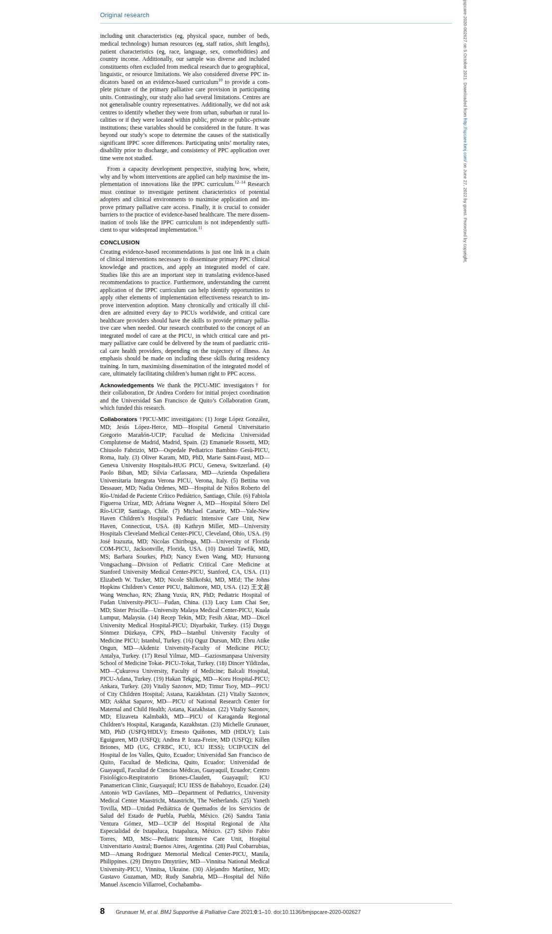Original research
including unit characteristics (eg, physical space, number of beds, medical technology) human resources (eg, staff ratios, shift lengths), patient characteristics (eg, race, language, sex, comorbidities) and country income. Additionally, our sample was diverse and included constituents often excluded from medical research due to geographical, linguistic, or resource limitations. We also considered diverse PPC indicators based on an evidence-based curriculum10 to provide a complete picture of the primary palliative care provision in participating units. Contrastingly, our study also had several limitations. Centres are not generalisable country representatives. Additionally, we did not ask centres to identify whether they were from urban, suburban or rural localities or if they were located within public, private or public–private institutions; these variables should be considered in the future. It was beyond our study’s scope to determine the causes of the statistically significant IPPC score differences. Participating units’ mortality rates, disability prior to discharge, and consistency of PPC application over time were not studied.
From a capacity development perspective, studying how, where, why and by whom interventions are applied can help maximise the implementation of innovations like the IPPC curriculum.12–14 Research must continue to investigate pertinent characteristics of potential adopters and clinical environments to maximise application and improve primary palliative care access. Finally, it is crucial to consider barriers to the practice of evidence-based healthcare. The mere dissemination of tools like the IPPC curriculum is not independently sufficient to spur widespread implementation.11
Conclusion
Creating evidence-based recommendations is just one link in a chain of clinical interventions necessary to disseminate primary PPC clinical knowledge and practices, and apply an integrated model of care. Studies like this are an important step in translating evidence-based recommendations to practice. Furthermore, understanding the current application of the IPPC curriculum can help identify opportunities to apply other elements of implementation effectiveness research to improve intervention adoption. Many chronically and critically ill children are admitted every day to PICUs worldwide, and critical care healthcare providers should have the skills to provide primary palliative care when needed. Our research contributed to the concept of an integrated model of care at the PICU, in which critical care and primary palliative care could be delivered by the team of paediatric critical care health providers, depending on the trajectory of illness. An emphasis should be made on including these skills during residency training. In turn, maximising dissemination of the integrated model of care, ultimately facilitating children’s human right to PPC access.
Acknowledgements We thank the PICU-MIC investigators† for their collaboration, Dr Andrea Cordero for initial project coordination and the Universidad San Francisco de Quito’s Collaboration Grant, which funded this research.
Collaborators †PICU-MIC investigators: (1) Jorge López González, MD; Jesús López-Herce, MD—Hospital General Universitario Gregorio Marañón-UCIP; Facultad de Medicina Universidad Complutense de Madrid, Madrid, Spain. (2) Emanuele Rossetti, MD; Chiusolo Fabrizio, MD—Ospedale Pediatrico Bambino Gesù-PICU, Roma, Italy. (3) Oliver Karam, MD, PhD, Marie Saint-Faust, MD—Geneva University Hospitals-HUG PICU, Geneva, Switzerland. (4) Paolo Biban, MD; Silvia Carlassara, MD—Azienda Ospedaliera Universitaria Integrata Verona PICU, Verona, Italy. (5) Bettina von Dessauer, MD; Nadia Ordenes, MD—Hospital de Niños Roberto del Río-Unidad de Paciente Crítico Pediátrico, Santiago, Chile. (6) Fabiola Figueroa Urízar, MD; Adriana Wegner A, MD—Hospital Sótero Del Río-UCIP, Santiago, Chile. (7) Michael Canarie, MD—Yale-New Haven Children’s Hospital’s Pediatric Intensive Care Unit, New Haven, Connecticut, USA. (8) Kathryn Miller, MD—University Hospitals Cleveland Medical Center-PICU, Cleveland, Ohio, USA. (9) José Irazuzta, MD; Nicolas Chiriboga, MD—University of Florida COM-PICU, Jacksonville, Florida, USA. (10) Daniel Tawfik, MD, MS; Barbara Sourkes, PhD; Nancy Ewen Wang, MD; Hursuong Vongsachang—Division of Pediatric Critical Care Medicine at Stanford University Medical Center-PICU, Stanford, CA, USA. (11) Elizabeth W. Tucker, MD; Nicole Shilkofski, MD, MEd; The Johns Hopkins Children’s Center PICU, Baltimore, MD, USA. (12) 王文超 Wang Wenchao, RN; Zhang Yuxia, RN, PhD; Pediatric Hospital of Fudan University-PICU—Fudan, China. (13) Lucy Lum Chai See, MD; Sister Priscilla—University Malaya Medical Center-PICU, Kuala Lumpur, Malaysia. (14) Recep Tekin, MD; Fesih Aktar, MD—Dicel University Medical Hospital-PICU; Diyarbakir, Turkey. (15) Duygu Sönmez Düzkaya, CPN, PhD—Istanbul University Faculty of Medicine PICU; Istanbul, Turkey. (16) Oguz Dursun, MD; Ebru Atike Ongun, MD—Akdeniz University-Faculty of Medicine PICU; Antalya, Turkey. (17) Resul Yilmaz, MD—Gaziosmanpasa University School of Medicine Tokat- PICU-Tokat, Turkey. (18) Dincer Yildizdas, MD—Çukurova University, Faculty of Medicine; Balcali Hospital, PICU-Adana, Turkey. (19) Hakan Tekgüç, MD—Koru Hospital-PICU; Ankara, Turkey. (20) Vitaliy Sazonov, MD; Timur Tsoy, MD—PICU of City Children Hospital; Astana, Kazakhstan. (21) Vitaliy Sazonov, MD; Askhat Saparov, MD—PICU of National Research Center for Maternal and Child Health; Astana, Kazakhstan. (22) Vitaliy Sazonov, MD; Elizaveta Kalmbakh, MD—PICU of Karaganda Regional Children’s Hospital, Karaganda, Kazakhstan. (23) Michelle Grunauer, MD, PhD (USFQ/HDLV); Ernesto Quiñones, MD (HDLV); Luis Eguiguren, MD (USFQ); Andrea P. Icaza-Freire, MD (USFQ); Killen Briones, MD (UG, CFRBC, ICU, ICU IESS); UCIP/UCIN del Hospital de los Valles, Quito, Ecuador; Universidad San Francisco de Quito, Facultad de Medicina, Quito, Ecuador; Universidad de Guayaquil, Facultad de Ciencias Médicas, Guayaquil, Ecuador; Centro Fisiológico-Respiratorio Briones-Claudett, Guayaquil; ICU Panamerican Clinic, Guayaquil; ICU IESS de Babahoyo, Ecuador. (24) Antonio WD Gavilanes, MD—Department of Pediatrics, University Medical Center Maastricht, Maastricht, The Netherlands. (25) Yaneth Tovilla, MD—Unidad Pediátrica de Quemados de los Servicios de Salud del Estado de Puebla, Puebla, México. (26) Sandra Tania Ventura Gómez, MD—UCIP del Hospital Regional de Alta Especialidad de Ixtapaluca, Ixtapaluca, México. (27) Silvio Fabio Torres, MD, MSc—Pediatric Intensive Care Unit, Hospital Universitario Austral; Buenos Aires, Argentina. (28) Paul Cobarrubias, MD—Amang Rodriguez Memorial Medical Center-PICU, Manila, Philippines. (29) Dmytro Dmytriiev, MD—Vinnitsa National Medical University-PICU, Vinnitsa, Ukraine. (30) Alejandro Martínez, MD; Gustavo Guzaman, MD; Rudy Sanabria, MD—Hospital del Niño Manuel Ascencio Villarroel, Cochabamba-
8
Grunauer M, et al. BMJ Supportive & Palliative Care 2021;0:1–10. doi:10.1136/bmjspcare-2020-002627
BMJ Support Palliat Care: first published as 10.1136/bmjspcare-2020-002627 on 5 October 2021. Downloaded from http://spcare.bmj.com/ on June 27, 2022 by guest. Protected by copyright.